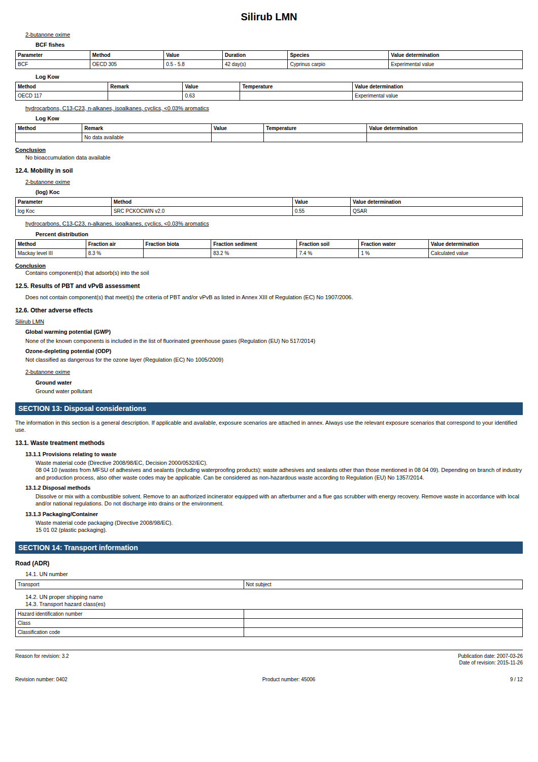Silirub LMN
2-butanone oxime
BCF fishes
| Parameter | Method | Value | Duration | Species | Value determination |
| --- | --- | --- | --- | --- | --- |
| BCF | OECD 305 | 0.5 - 5.8 | 42 day(s) | Cyprinus carpio | Experimental value |
Log Kow
| Method | Remark | Value | Temperature | Value determination |
| --- | --- | --- | --- | --- |
| OECD 117 | | 0.63 | | Experimental value |
hydrocarbons, C13-C23, n-alkanes, isoalkanes, cyclics, <0.03% aromatics
Log Kow
| Method | Remark | Value | Temperature | Value determination |
| --- | --- | --- | --- | --- |
| | No data available | | | |
Conclusion
No bioaccumulation data available
12.4. Mobility in soil
2-butanone oxime
(log) Koc
| Parameter | Method | Value | Value determination |
| --- | --- | --- | --- |
| log Koc | SRC PCKOCWIN v2.0 | 0.55 | QSAR |
hydrocarbons, C13-C23, n-alkanes, isoalkanes, cyclics, <0.03% aromatics
Percent distribution
| Method | Fraction air | Fraction biota | Fraction sediment | Fraction soil | Fraction water | Value determination |
| --- | --- | --- | --- | --- | --- | --- |
| Mackay level III | 8.3 % | | 83.2 % | 7.4 % | 1 % | Calculated value |
Conclusion
Contains component(s) that adsorb(s) into the soil
12.5. Results of PBT and vPvB assessment
Does not contain component(s) that meet(s) the criteria of PBT and/or vPvB as listed in Annex XIII of Regulation (EC) No 1907/2006.
12.6. Other adverse effects
Silirub LMN
Global warming potential (GWP)
None of the known components is included in the list of fluorinated greenhouse gases (Regulation (EU) No 517/2014)
Ozone-depleting potential (ODP)
Not classified as dangerous for the ozone layer (Regulation (EC) No 1005/2009)
2-butanone oxime
Ground water
Ground water pollutant
SECTION 13: Disposal considerations
The information in this section is a general description. If applicable and available, exposure scenarios are attached in annex. Always use the relevant exposure scenarios that correspond to your identified use.
13.1. Waste treatment methods
13.1.1 Provisions relating to waste
Waste material code (Directive 2008/98/EC, Decision 2000/0532/EC).
08 04 10 (wastes from MFSU of adhesives and sealants (including waterproofing products): waste adhesives and sealants other than those mentioned in 08 04 09). Depending on branch of industry and production process, also other waste codes may be applicable. Can be considered as non-hazardous waste according to Regulation (EU) No 1357/2014.
13.1.2 Disposal methods
Dissolve or mix with a combustible solvent. Remove to an authorized incinerator equipped with an afterburner and a flue gas scrubber with energy recovery. Remove waste in accordance with local and/or national regulations. Do not discharge into drains or the environment.
13.1.3 Packaging/Container
Waste material code packaging (Directive 2008/98/EC).
15 01 02 (plastic packaging).
SECTION 14: Transport information
Road (ADR)
14.1. UN number
| Transport | Not subject |
14.2. UN proper shipping name
14.3. Transport hazard class(es)
| Hazard identification number | |
| Class | |
| Classification code | |
Reason for revision: 3.2
Publication date: 2007-03-26
Date of revision: 2015-11-26
Revision number: 0402
Product number: 45006
9 / 12